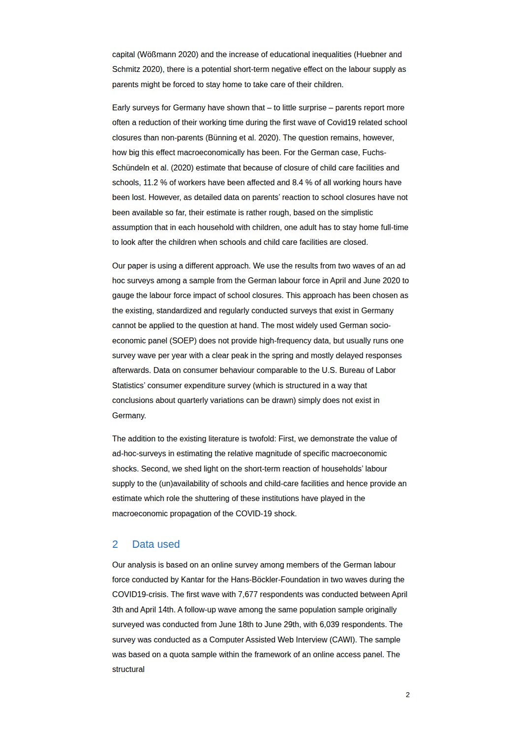capital (Wößmann 2020) and the increase of educational inequalities (Huebner and Schmitz 2020), there is a potential short-term negative effect on the labour supply as parents might be forced to stay home to take care of their children.
Early surveys for Germany have shown that – to little surprise – parents report more often a reduction of their working time during the first wave of Covid19 related school closures than non-parents (Bünning et al. 2020). The question remains, however, how big this effect macroeconomically has been. For the German case, Fuchs-Schündeln et al. (2020) estimate that because of closure of child care facilities and schools, 11.2 % of workers have been affected and 8.4 % of all working hours have been lost. However, as detailed data on parents’ reaction to school closures have not been available so far, their estimate is rather rough, based on the simplistic assumption that in each household with children, one adult has to stay home full-time to look after the children when schools and child care facilities are closed.
Our paper is using a different approach. We use the results from two waves of an ad hoc surveys among a sample from the German labour force in April and June 2020 to gauge the labour force impact of school closures. This approach has been chosen as the existing, standardized and regularly conducted surveys that exist in Germany cannot be applied to the question at hand. The most widely used German socio-economic panel (SOEP) does not provide high-frequency data, but usually runs one survey wave per year with a clear peak in the spring and mostly delayed responses afterwards. Data on consumer behaviour comparable to the U.S. Bureau of Labor Statistics’ consumer expenditure survey (which is structured in a way that conclusions about quarterly variations can be drawn) simply does not exist in Germany.
The addition to the existing literature is twofold: First, we demonstrate the value of ad-hoc-surveys in estimating the relative magnitude of specific macroeconomic shocks. Second, we shed light on the short-term reaction of households’ labour supply to the (un)availability of schools and child-care facilities and hence provide an estimate which role the shuttering of these institutions have played in the macroeconomic propagation of the COVID-19 shock.
2 Data used
Our analysis is based on an online survey among members of the German labour force conducted by Kantar for the Hans-Böckler-Foundation in two waves during the COVID19-crisis. The first wave with 7,677 respondents was conducted between April 3th and April 14th. A follow-up wave among the same population sample originally surveyed was conducted from June 18th to June 29th, with 6,039 respondents. The survey was conducted as a Computer Assisted Web Interview (CAWI). The sample was based on a quota sample within the framework of an online access panel. The structural
2